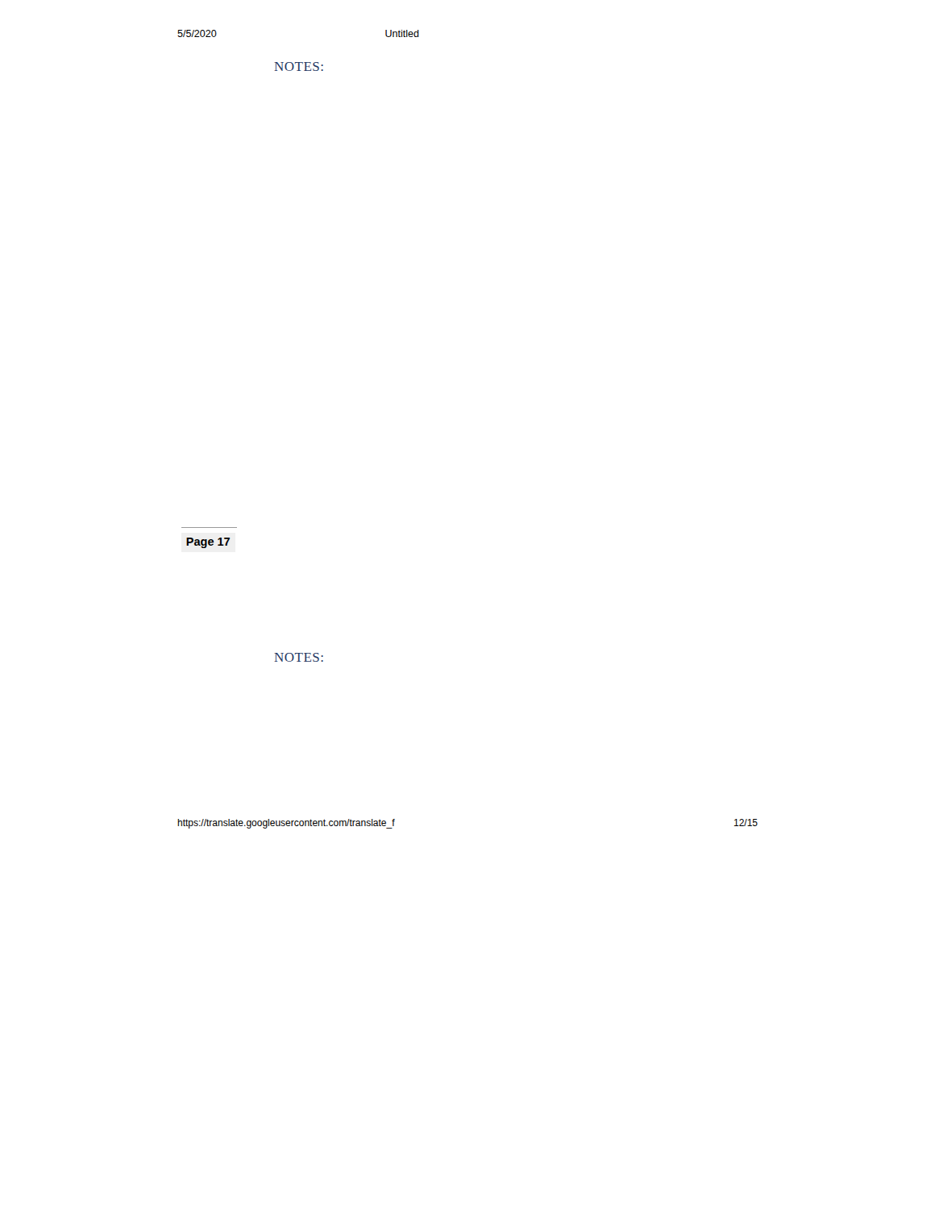5/5/2020
Untitled
NOTES:
Page 17
NOTES:
https://translate.googleusercontent.com/translate_f
12/15